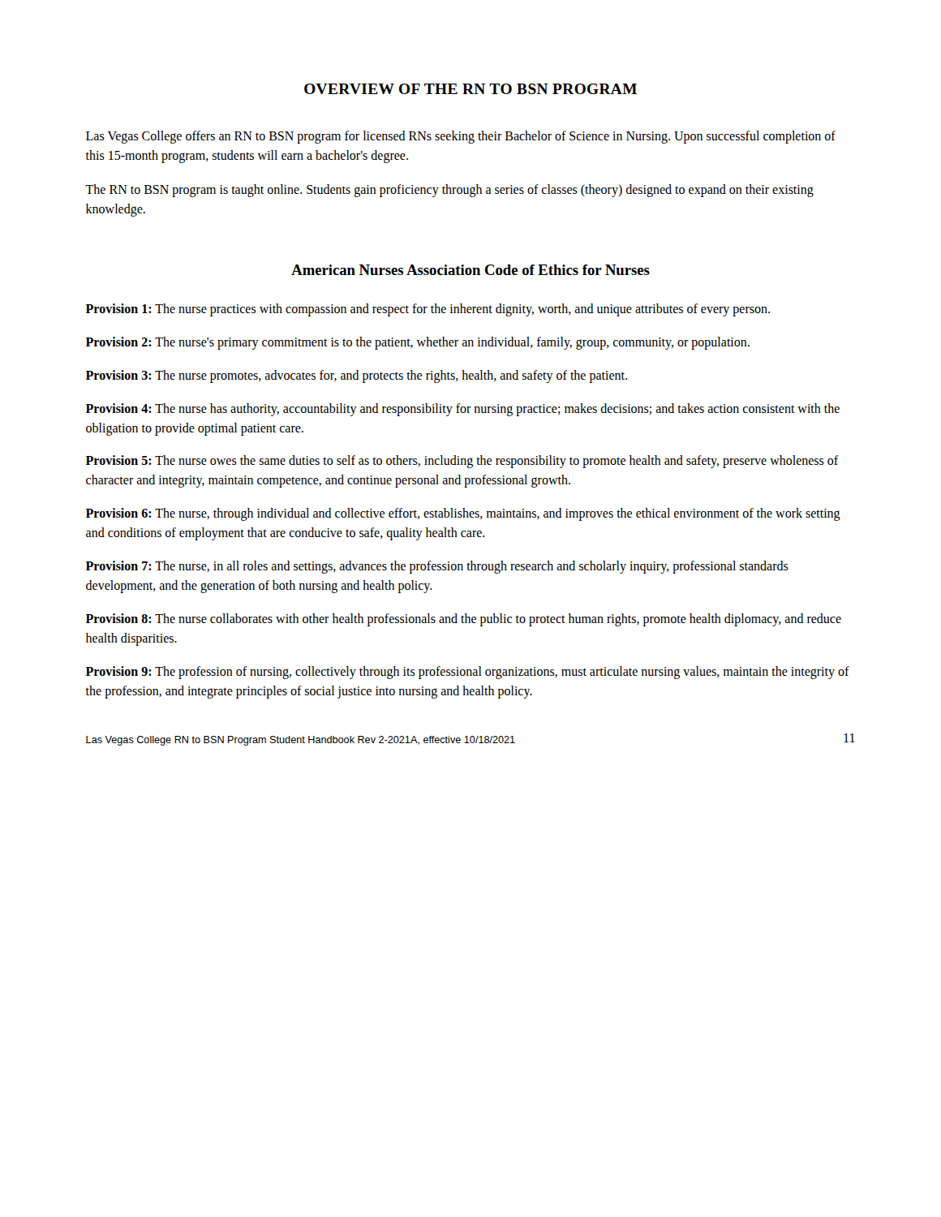OVERVIEW OF THE RN TO BSN PROGRAM
Las Vegas College offers an RN to BSN program for licensed RNs seeking their Bachelor of Science in Nursing. Upon successful completion of this 15-month program, students will earn a bachelor's degree.
The RN to BSN program is taught online. Students gain proficiency through a series of classes (theory) designed to expand on their existing knowledge.
American Nurses Association Code of Ethics for Nurses
Provision 1: The nurse practices with compassion and respect for the inherent dignity, worth, and unique attributes of every person.
Provision 2: The nurse's primary commitment is to the patient, whether an individual, family, group, community, or population.
Provision 3: The nurse promotes, advocates for, and protects the rights, health, and safety of the patient.
Provision 4: The nurse has authority, accountability and responsibility for nursing practice; makes decisions; and takes action consistent with the obligation to provide optimal patient care.
Provision 5: The nurse owes the same duties to self as to others, including the responsibility to promote health and safety, preserve wholeness of character and integrity, maintain competence, and continue personal and professional growth.
Provision 6: The nurse, through individual and collective effort, establishes, maintains, and improves the ethical environment of the work setting and conditions of employment that are conducive to safe, quality health care.
Provision 7: The nurse, in all roles and settings, advances the profession through research and scholarly inquiry, professional standards development, and the generation of both nursing and health policy.
Provision 8: The nurse collaborates with other health professionals and the public to protect human rights, promote health diplomacy, and reduce health disparities.
Provision 9: The profession of nursing, collectively through its professional organizations, must articulate nursing values, maintain the integrity of the profession, and integrate principles of social justice into nursing and health policy.
Las Vegas College RN to BSN Program Student Handbook Rev 2-2021A, effective 10/18/2021 11